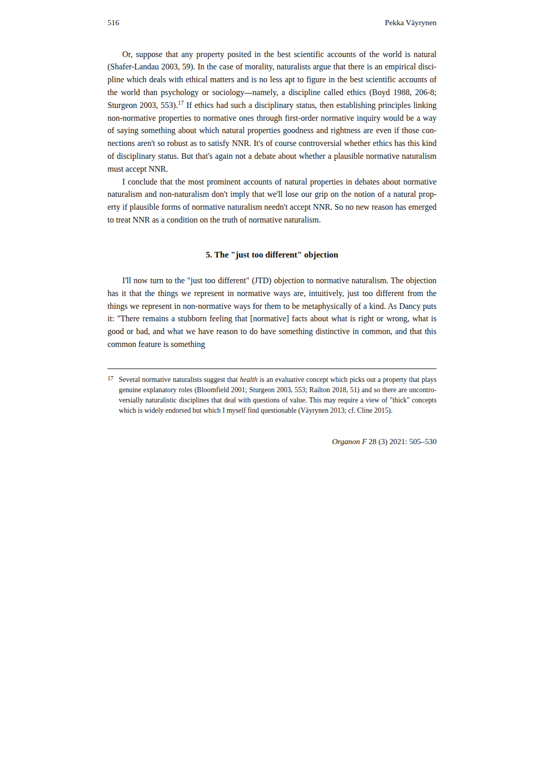516 Pekka Väyrynen
Or, suppose that any property posited in the best scientific accounts of the world is natural (Shafer-Landau 2003, 59). In the case of morality, naturalists argue that there is an empirical discipline which deals with ethical matters and is no less apt to figure in the best scientific accounts of the world than psychology or sociology—namely, a discipline called ethics (Boyd 1988, 206-8; Sturgeon 2003, 553).17 If ethics had such a disciplinary status, then establishing principles linking non-normative properties to normative ones through first-order normative inquiry would be a way of saying something about which natural properties goodness and rightness are even if those connections aren't so robust as to satisfy NNR. It's of course controversial whether ethics has this kind of disciplinary status. But that's again not a debate about whether a plausible normative naturalism must accept NNR.
I conclude that the most prominent accounts of natural properties in debates about normative naturalism and non-naturalism don't imply that we'll lose our grip on the notion of a natural property if plausible forms of normative naturalism needn't accept NNR. So no new reason has emerged to treat NNR as a condition on the truth of normative naturalism.
5. The "just too different" objection
I'll now turn to the "just too different" (JTD) objection to normative naturalism. The objection has it that the things we represent in normative ways are, intuitively, just too different from the things we represent in non-normative ways for them to be metaphysically of a kind. As Dancy puts it: "There remains a stubborn feeling that [normative] facts about what is right or wrong, what is good or bad, and what we have reason to do have something distinctive in common, and that this common feature is something
17 Several normative naturalists suggest that health is an evaluative concept which picks out a property that plays genuine explanatory roles (Bloomfield 2001; Sturgeon 2003, 553; Railton 2018, 51) and so there are uncontroversially naturalistic disciplines that deal with questions of value. This may require a view of "thick" concepts which is widely endorsed but which I myself find questionable (Väyrynen 2013; cf. Cline 2015).
Organon F 28 (3) 2021: 505–530